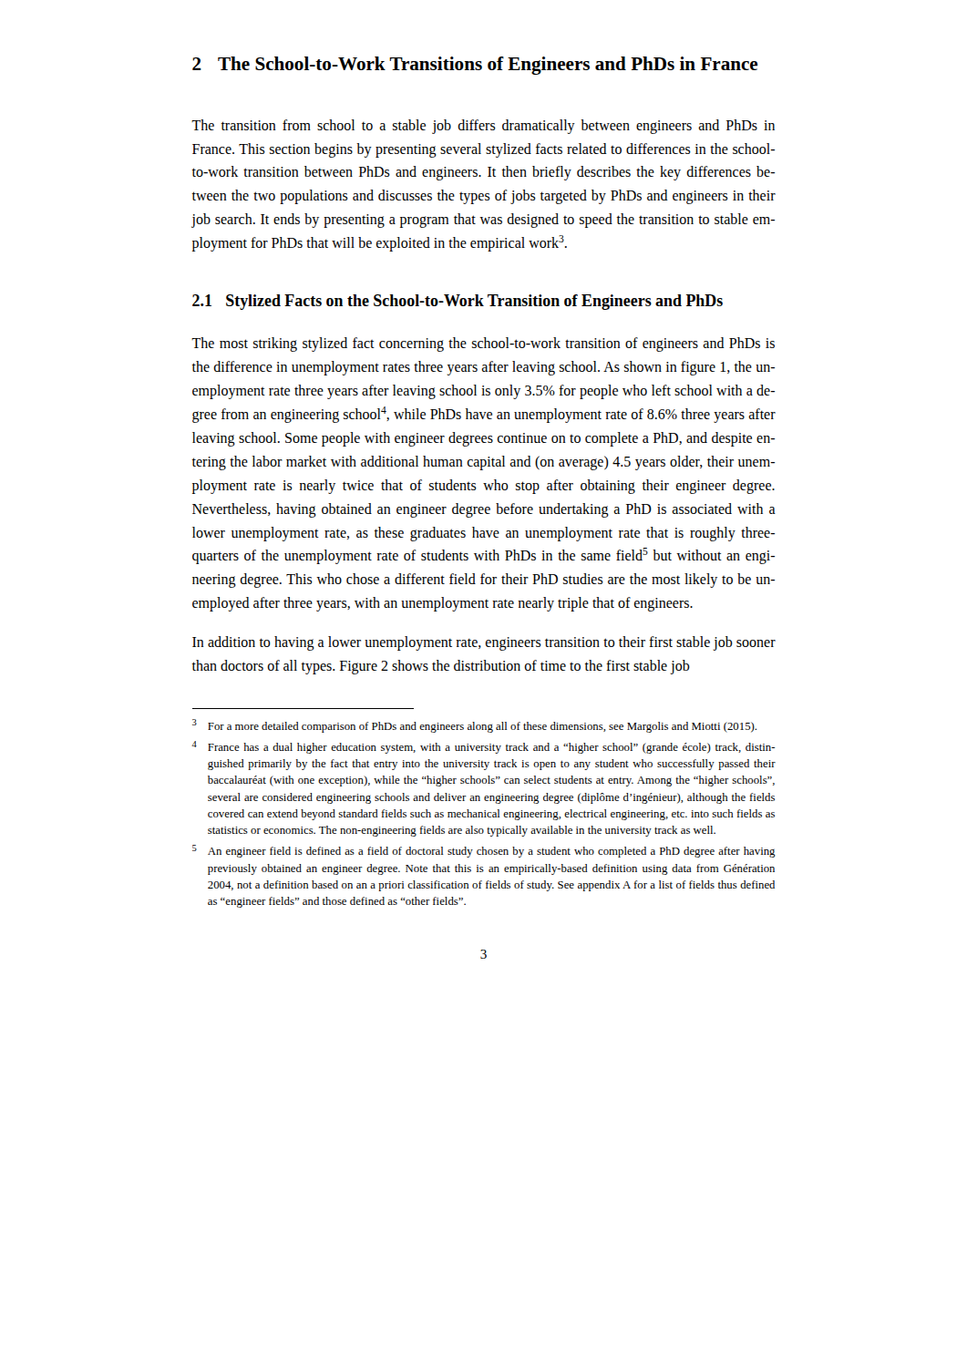2 The School-to-Work Transitions of Engineers and PhDs in France
The transition from school to a stable job differs dramatically between engineers and PhDs in France. This section begins by presenting several stylized facts related to differences in the school-to-work transition between PhDs and engineers. It then briefly describes the key differences between the two populations and discusses the types of jobs targeted by PhDs and engineers in their job search. It ends by presenting a program that was designed to speed the transition to stable employment for PhDs that will be exploited in the empirical work3.
2.1 Stylized Facts on the School-to-Work Transition of Engineers and PhDs
The most striking stylized fact concerning the school-to-work transition of engineers and PhDs is the difference in unemployment rates three years after leaving school. As shown in figure 1, the unemployment rate three years after leaving school is only 3.5% for people who left school with a degree from an engineering school4, while PhDs have an unemployment rate of 8.6% three years after leaving school. Some people with engineer degrees continue on to complete a PhD, and despite entering the labor market with additional human capital and (on average) 4.5 years older, their unemployment rate is nearly twice that of students who stop after obtaining their engineer degree. Nevertheless, having obtained an engineer degree before undertaking a PhD is associated with a lower unemployment rate, as these graduates have an unemployment rate that is roughly three-quarters of the unemployment rate of students with PhDs in the same field5 but without an engineering degree. This who chose a different field for their PhD studies are the most likely to be unemployed after three years, with an unemployment rate nearly triple that of engineers.
In addition to having a lower unemployment rate, engineers transition to their first stable job sooner than doctors of all types. Figure 2 shows the distribution of time to the first stable job
3 For a more detailed comparison of PhDs and engineers along all of these dimensions, see Margolis and Miotti (2015).
4 France has a dual higher education system, with a university track and a “higher school” (grande école) track, distinguished primarily by the fact that entry into the university track is open to any student who successfully passed their baccalauréat (with one exception), while the “higher schools” can select students at entry. Among the “higher schools”, several are considered engineering schools and deliver an engineering degree (diplôme d’ingénieur), although the fields covered can extend beyond standard fields such as mechanical engineering, electrical engineering, etc. into such fields as statistics or economics. The non-engineering fields are also typically available in the university track as well.
5 An engineer field is defined as a field of doctoral study chosen by a student who completed a PhD degree after having previously obtained an engineer degree. Note that this is an empirically-based definition using data from Génération 2004, not a definition based on an a priori classification of fields of study. See appendix A for a list of fields thus defined as “engineer fields” and those defined as “other fields”.
3